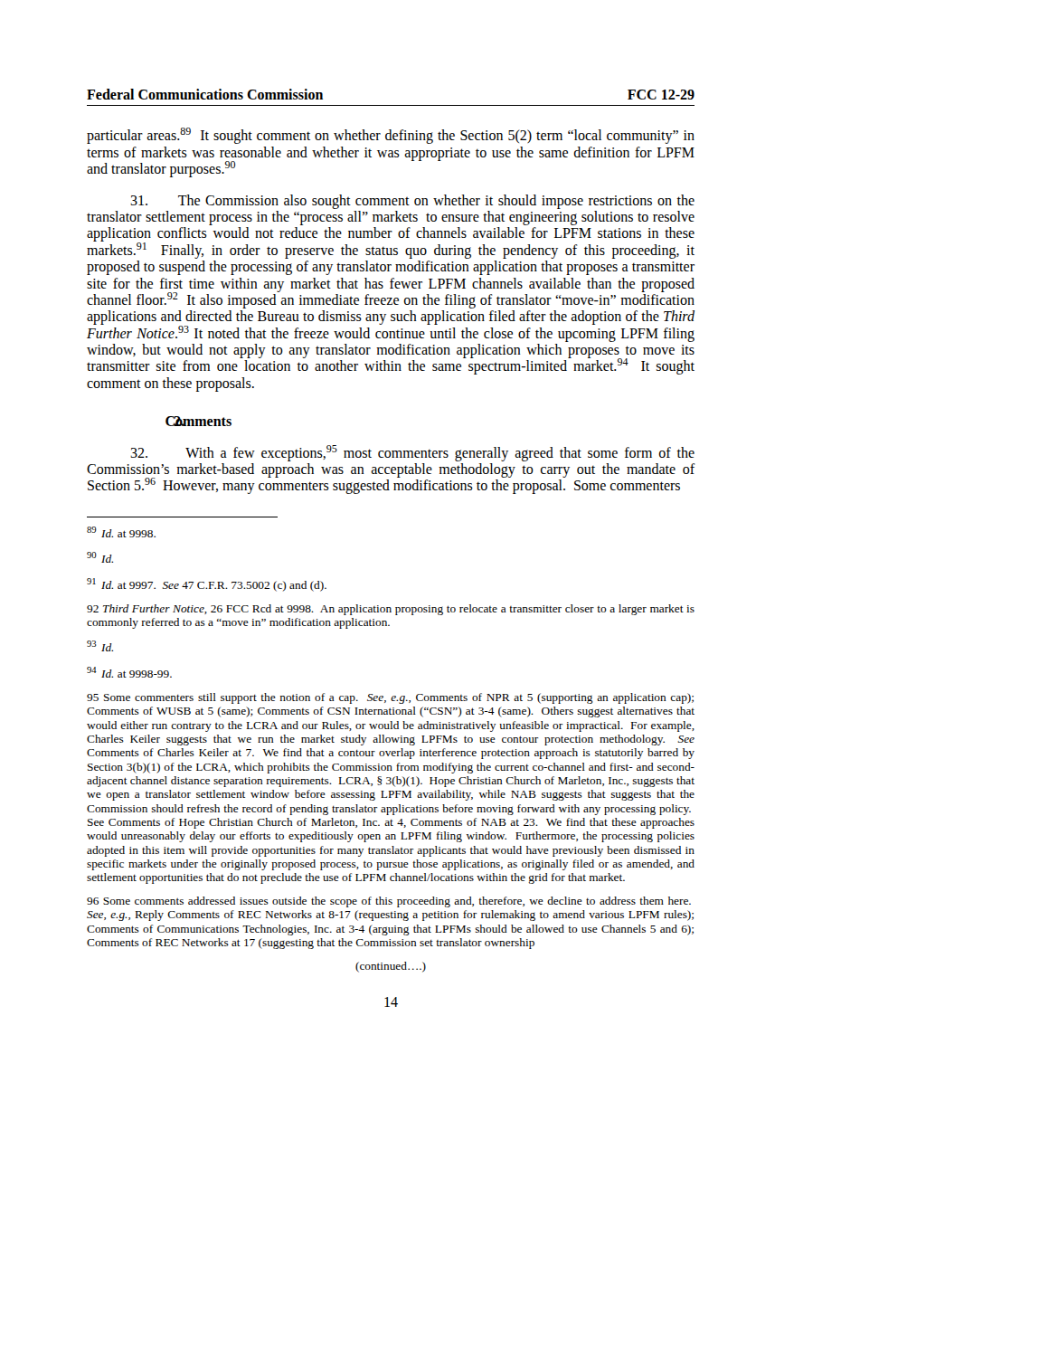Federal Communications Commission FCC 12-29
particular areas.89 It sought comment on whether defining the Section 5(2) term “local community” in terms of markets was reasonable and whether it was appropriate to use the same definition for LPFM and translator purposes.90
31. The Commission also sought comment on whether it should impose restrictions on the translator settlement process in the “process all” markets to ensure that engineering solutions to resolve application conflicts would not reduce the number of channels available for LPFM stations in these markets.91 Finally, in order to preserve the status quo during the pendency of this proceeding, it proposed to suspend the processing of any translator modification application that proposes a transmitter site for the first time within any market that has fewer LPFM channels available than the proposed channel floor.92 It also imposed an immediate freeze on the filing of translator “move-in” modification applications and directed the Bureau to dismiss any such application filed after the adoption of the Third Further Notice.93 It noted that the freeze would continue until the close of the upcoming LPFM filing window, but would not apply to any translator modification application which proposes to move its transmitter site from one location to another within the same spectrum-limited market.94 It sought comment on these proposals.
2. Comments
32. With a few exceptions,95 most commenters generally agreed that some form of the Commission’s market-based approach was an acceptable methodology to carry out the mandate of Section 5.96 However, many commenters suggested modifications to the proposal. Some commenters
89 Id. at 9998.
90 Id.
91 Id. at 9997. See 47 C.F.R. 73.5002 (c) and (d).
92 Third Further Notice, 26 FCC Rcd at 9998. An application proposing to relocate a transmitter closer to a larger market is commonly referred to as a “move in” modification application.
93 Id.
94 Id. at 9998-99.
95 Some commenters still support the notion of a cap. See, e.g., Comments of NPR at 5 (supporting an application cap); Comments of WUSB at 5 (same); Comments of CSN International (“CSN”) at 3-4 (same). Others suggest alternatives that would either run contrary to the LCRA and our Rules, or would be administratively unfeasible or impractical. For example, Charles Keiler suggests that we run the market study allowing LPFMs to use contour protection methodology. See Comments of Charles Keiler at 7. We find that a contour overlap interference protection approach is statutorily barred by Section 3(b)(1) of the LCRA, which prohibits the Commission from modifying the current co-channel and first- and second-adjacent channel distance separation requirements. LCRA, § 3(b)(1). Hope Christian Church of Marleton, Inc., suggests that we open a translator settlement window before assessing LPFM availability, while NAB suggests that suggests that the Commission should refresh the record of pending translator applications before moving forward with any processing policy. See Comments of Hope Christian Church of Marleton, Inc. at 4, Comments of NAB at 23. We find that these approaches would unreasonably delay our efforts to expeditiously open an LPFM filing window. Furthermore, the processing policies adopted in this item will provide opportunities for many translator applicants that would have previously been dismissed in specific markets under the originally proposed process, to pursue those applications, as originally filed or as amended, and settlement opportunities that do not preclude the use of LPFM channel/locations within the grid for that market.
96 Some comments addressed issues outside the scope of this proceeding and, therefore, we decline to address them here. See, e.g., Reply Comments of REC Networks at 8-17 (requesting a petition for rulemaking to amend various LPFM rules); Comments of Communications Technologies, Inc. at 3-4 (arguing that LPFMs should be allowed to use Channels 5 and 6); Comments of REC Networks at 17 (suggesting that the Commission set translator ownership
(continued….)
14